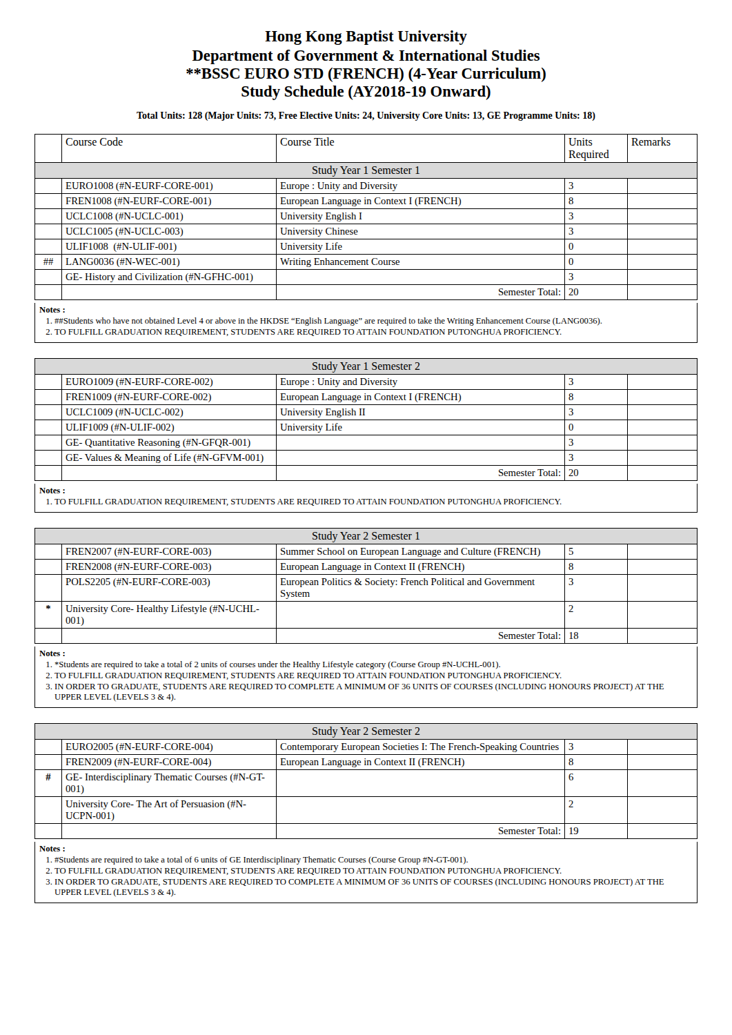Hong Kong Baptist University
Department of Government & International Studies
**BSSC EURO STD (FRENCH) (4-Year Curriculum)
Study Schedule (AY2018-19 Onward)
Total Units: 128 (Major Units: 73, Free Elective Units: 24, University Core Units: 13, GE Programme Units: 18)
| | Course Code | Course Title | Units Required | Remarks |
| --- | --- | --- | --- | --- |
| Study Year 1 Semester 1 |
| | EURO1008 (#N-EURF-CORE-001) | Europe : Unity and Diversity | 3 | |
| | FREN1008 (#N-EURF-CORE-001) | European Language in Context I (FRENCH) | 8 | |
| | UCLC1008 (#N-UCLC-001) | University English I | 3 | |
| | UCLC1005 (#N-UCLC-003) | University Chinese | 3 | |
| | ULIF1008 (#N-ULIF-001) | University Life | 0 | |
| ## | LANG0036 (#N-WEC-001) | Writing Enhancement Course | 0 | |
| | GE- History and Civilization (#N-GFHC-001) | | 3 | |
| | | Semester Total: | 20 | |
Notes :
##Students who have not obtained Level 4 or above in the HKDSE “English Language” are required to take the Writing Enhancement Course (LANG0036).
TO FULFILL GRADUATION REQUIREMENT, STUDENTS ARE REQUIRED TO ATTAIN FOUNDATION PUTONGHUA PROFICIENCY.
| Study Year 1 Semester 2 |
| | EURO1009 (#N-EURF-CORE-002) | Europe : Unity and Diversity | 3 | |
| | FREN1009 (#N-EURF-CORE-002) | European Language in Context I (FRENCH) | 8 | |
| | UCLC1009 (#N-UCLC-002) | University English II | 3 | |
| | ULIF1009 (#N-ULIF-002) | University Life | 0 | |
| | GE- Quantitative Reasoning (#N-GFQR-001) | | 3 | |
| | GE- Values & Meaning of Life (#N-GFVM-001) | | 3 | |
| | | Semester Total: | 20 | |
Notes :
TO FULFILL GRADUATION REQUIREMENT, STUDENTS ARE REQUIRED TO ATTAIN FOUNDATION PUTONGHUA PROFICIENCY.
| Study Year 2 Semester 1 |
| | FREN2007 (#N-EURF-CORE-003) | Summer School on European Language and Culture (FRENCH) | 5 | |
| | FREN2008 (#N-EURF-CORE-003) | European Language in Context II (FRENCH) | 8 | |
| | POLS2205 (#N-EURF-CORE-003) | European Politics & Society: French Political and Government System | 3 | |
| * | University Core- Healthy Lifestyle (#N-UCHL-001) | | 2 | |
| | | Semester Total: | 18 | |
Notes :
*Students are required to take a total of 2 units of courses under the Healthy Lifestyle category (Course Group #N-UCHL-001).
TO FULFILL GRADUATION REQUIREMENT, STUDENTS ARE REQUIRED TO ATTAIN FOUNDATION PUTONGHUA PROFICIENCY.
IN ORDER TO GRADUATE, STUDENTS ARE REQUIRED TO COMPLETE A MINIMUM OF 36 UNITS OF COURSES (INCLUDING HONOURS PROJECT) AT THE UPPER LEVEL (LEVELS 3 & 4).
| Study Year 2 Semester 2 |
| | EURO2005 (#N-EURF-CORE-004) | Contemporary European Societies I: The French-Speaking Countries | 3 | |
| | FREN2009 (#N-EURF-CORE-004) | European Language in Context II (FRENCH) | 8 | |
| # | GE- Interdisciplinary Thematic Courses (#N-GT-001) | | 6 | |
| | University Core- The Art of Persuasion (#N-UCPN-001) | | 2 | |
| | | Semester Total: | 19 | |
Notes :
#Students are required to take a total of 6 units of GE Interdisciplinary Thematic Courses (Course Group #N-GT-001).
TO FULFILL GRADUATION REQUIREMENT, STUDENTS ARE REQUIRED TO ATTAIN FOUNDATION PUTONGHUA PROFICIENCY.
IN ORDER TO GRADUATE, STUDENTS ARE REQUIRED TO COMPLETE A MINIMUM OF 36 UNITS OF COURSES (INCLUDING HONOURS PROJECT) AT THE UPPER LEVEL (LEVELS 3 & 4).